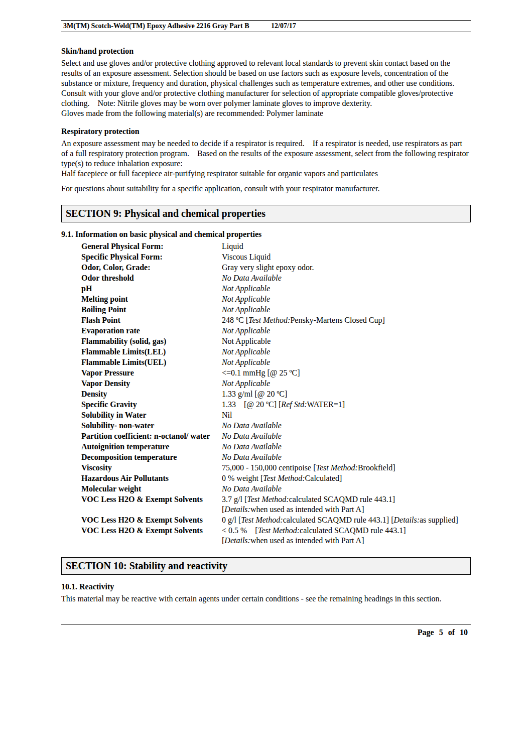3M(TM) Scotch-Weld(TM) Epoxy Adhesive 2216 Gray Part B 12/07/17
Skin/hand protection
Select and use gloves and/or protective clothing approved to relevant local standards to prevent skin contact based on the results of an exposure assessment. Selection should be based on use factors such as exposure levels, concentration of the substance or mixture, frequency and duration, physical challenges such as temperature extremes, and other use conditions. Consult with your glove and/or protective clothing manufacturer for selection of appropriate compatible gloves/protective clothing. Note: Nitrile gloves may be worn over polymer laminate gloves to improve dexterity.
Gloves made from the following material(s) are recommended: Polymer laminate
Respiratory protection
An exposure assessment may be needed to decide if a respirator is required. If a respirator is needed, use respirators as part of a full respiratory protection program. Based on the results of the exposure assessment, select from the following respirator type(s) to reduce inhalation exposure:
Half facepiece or full facepiece air-purifying respirator suitable for organic vapors and particulates
For questions about suitability for a specific application, consult with your respirator manufacturer.
SECTION 9: Physical and chemical properties
9.1. Information on basic physical and chemical properties
| General Physical Form: | Liquid |
| Specific Physical Form: | Viscous Liquid |
| Odor, Color, Grade: | Gray very slight epoxy odor. |
| Odor threshold | No Data Available |
| pH | Not Applicable |
| Melting point | Not Applicable |
| Boiling Point | Not Applicable |
| Flash Point | 248 ºC [ Test Method: Pensky-Martens Closed Cup] |
| Evaporation rate | Not Applicable |
| Flammability (solid, gas) | Not Applicable |
| Flammable Limits(LEL) | Not Applicable |
| Flammable Limits(UEL) | Not Applicable |
| Vapor Pressure | <=0.1 mmHg [@ 25 ºC] |
| Vapor Density | Not Applicable |
| Density | 1.33 g/ml [@ 20 ºC] |
| Specific Gravity | 1.33 [@ 20 ºC] [ Ref Std: WATER=1] |
| Solubility in Water | Nil |
| Solubility- non-water | No Data Available |
| Partition coefficient: n-octanol/ water | No Data Available |
| Autoignition temperature | No Data Available |
| Decomposition temperature | No Data Available |
| Viscosity | 75,000 - 150,000 centipoise [ Test Method: Brookfield] |
| Hazardous Air Pollutants | 0 % weight [ Test Method: Calculated] |
| Molecular weight | No Data Available |
| VOC Less H2O & Exempt Solvents | 3.7 g/l [ Test Method: calculated SCAQMD rule 443.1] [ Details: when used as intended with Part A] |
| VOC Less H2O & Exempt Solvents | 0 g/l [ Test Method: calculated SCAQMD rule 443.1] [ Details: as supplied] |
| VOC Less H2O & Exempt Solvents | < 0.5 % [ Test Method: calculated SCAQMD rule 443.1] [ Details: when used as intended with Part A] |
SECTION 10: Stability and reactivity
10.1. Reactivity
This material may be reactive with certain agents under certain conditions - see the remaining headings in this section.
Page 5 of 10